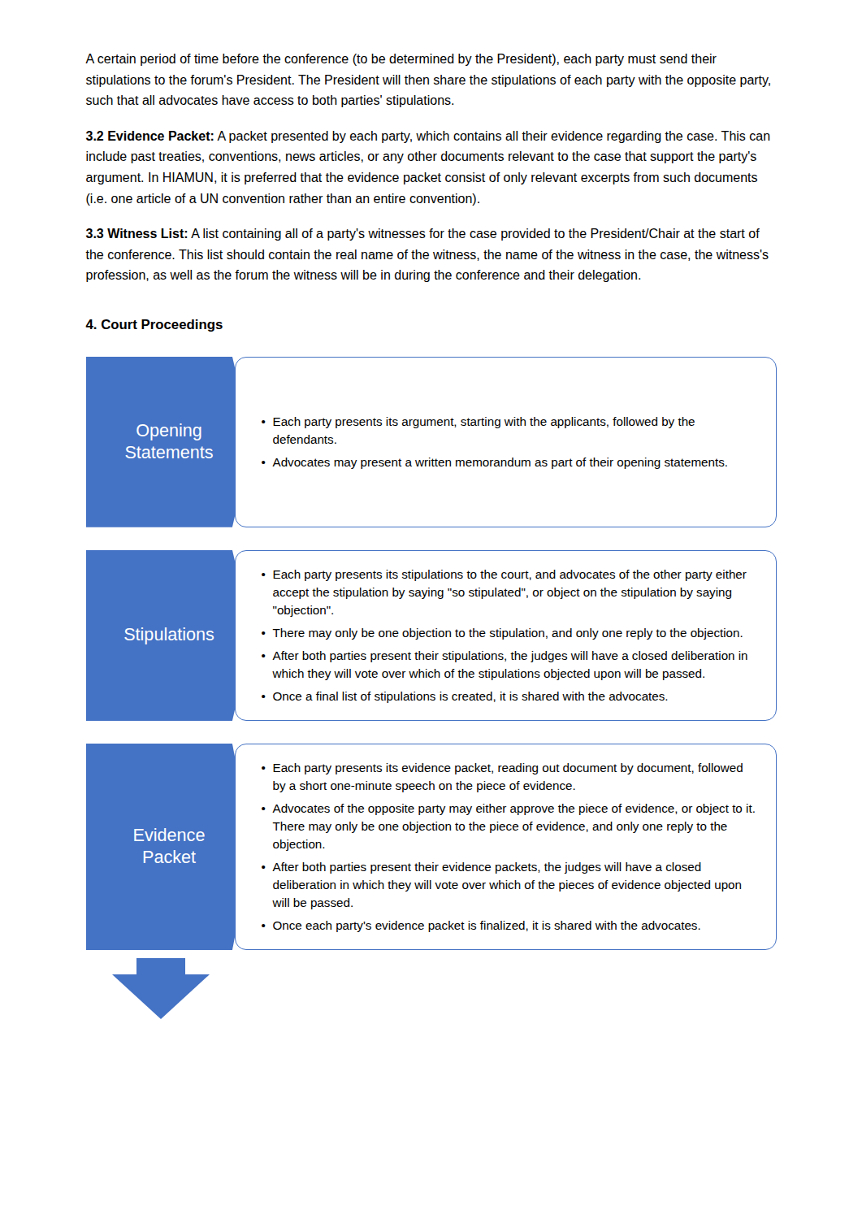A certain period of time before the conference (to be determined by the President), each party must send their stipulations to the forum's President. The President will then share the stipulations of each party with the opposite party, such that all advocates have access to both parties' stipulations.
3.2 Evidence Packet: A packet presented by each party, which contains all their evidence regarding the case. This can include past treaties, conventions, news articles, or any other documents relevant to the case that support the party's argument. In HIAMUN, it is preferred that the evidence packet consist of only relevant excerpts from such documents (i.e. one article of a UN convention rather than an entire convention).
3.3 Witness List: A list containing all of a party's witnesses for the case provided to the President/Chair at the start of the conference. This list should contain the real name of the witness, the name of the witness in the case, the witness's profession, as well as the forum the witness will be in during the conference and their delegation.
4. Court Proceedings
Opening
Statements
Each party presents its argument, starting with the applicants, followed by the defendants.
Advocates may present a written memorandum as part of their opening statements.
Stipulations
Each party presents its stipulations to the court, and advocates of the other party either accept the stipulation by saying "so stipulated", or object on the stipulation by saying "objection".
There may only be one objection to the stipulation, and only one reply to the objection.
After both parties present their stipulations, the judges will have a closed deliberation in which they will vote over which of the stipulations objected upon will be passed.
Once a final list of stipulations is created, it is shared with the advocates.
Evidence
Packet
Each party presents its evidence packet, reading out document by document, followed by a short one-minute speech on the piece of evidence.
Advocates of the opposite party may either approve the piece of evidence, or object to it. There may only be one objection to the piece of evidence, and only one reply to the objection.
After both parties present their evidence packets, the judges will have a closed deliberation in which they will vote over which of the pieces of evidence objected upon will be passed.
Once each party's evidence packet is finalized, it is shared with the advocates.